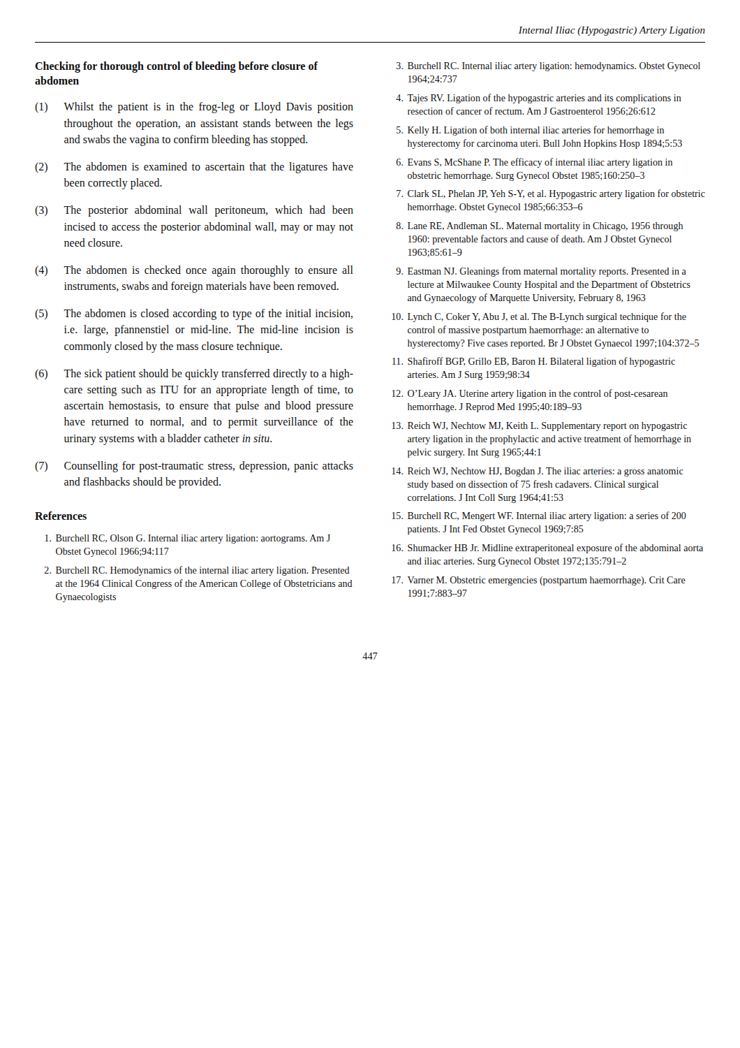Internal Iliac (Hypogastric) Artery Ligation
Checking for thorough control of bleeding before closure of abdomen
(1) Whilst the patient is in the frog-leg or Lloyd Davis position throughout the operation, an assistant stands between the legs and swabs the vagina to confirm bleeding has stopped.
(2) The abdomen is examined to ascertain that the ligatures have been correctly placed.
(3) The posterior abdominal wall peritoneum, which had been incised to access the posterior abdominal wall, may or may not need closure.
(4) The abdomen is checked once again thoroughly to ensure all instruments, swabs and foreign materials have been removed.
(5) The abdomen is closed according to type of the initial incision, i.e. large, pfannenstiel or mid-line. The mid-line incision is commonly closed by the mass closure technique.
(6) The sick patient should be quickly transferred directly to a high-care setting such as ITU for an appropriate length of time, to ascertain hemostasis, to ensure that pulse and blood pressure have returned to normal, and to permit surveillance of the urinary systems with a bladder catheter in situ.
(7) Counselling for post-traumatic stress, depression, panic attacks and flashbacks should be provided.
References
1. Burchell RC, Olson G. Internal iliac artery ligation: aortograms. Am J Obstet Gynecol 1966;94:117
2. Burchell RC. Hemodynamics of the internal iliac artery ligation. Presented at the 1964 Clinical Congress of the American College of Obstetricians and Gynaecologists
3. Burchell RC. Internal iliac artery ligation: hemodynamics. Obstet Gynecol 1964;24:737
4. Tajes RV. Ligation of the hypogastric arteries and its complications in resection of cancer of rectum. Am J Gastroenterol 1956;26:612
5. Kelly H. Ligation of both internal iliac arteries for hemorrhage in hysterectomy for carcinoma uteri. Bull John Hopkins Hosp 1894;5:53
6. Evans S, McShane P. The efficacy of internal iliac artery ligation in obstetric hemorrhage. Surg Gynecol Obstet 1985;160:250–3
7. Clark SL, Phelan JP, Yeh S-Y, et al. Hypogastric artery ligation for obstetric hemorrhage. Obstet Gynecol 1985;66:353–6
8. Lane RE, Andleman SL. Maternal mortality in Chicago, 1956 through 1960: preventable factors and cause of death. Am J Obstet Gynecol 1963;85:61–9
9. Eastman NJ. Gleanings from maternal mortality reports. Presented in a lecture at Milwaukee County Hospital and the Department of Obstetrics and Gynaecology of Marquette University, February 8, 1963
10. Lynch C, Coker Y, Abu J, et al. The B-Lynch surgical technique for the control of massive postpartum haemorrhage: an alternative to hysterectomy? Five cases reported. Br J Obstet Gynaecol 1997;104:372–5
11. Shafiroff BGP, Grillo EB, Baron H. Bilateral ligation of hypogastric arteries. Am J Surg 1959;98:34
12. O’Leary JA. Uterine artery ligation in the control of post-cesarean hemorrhage. J Reprod Med 1995;40:189–93
13. Reich WJ, Nechtow MJ, Keith L. Supplementary report on hypogastric artery ligation in the prophylactic and active treatment of hemorrhage in pelvic surgery. Int Surg 1965;44:1
14. Reich WJ, Nechtow HJ, Bogdan J. The iliac arteries: a gross anatomic study based on dissection of 75 fresh cadavers. Clinical surgical correlations. J Int Coll Surg 1964;41:53
15. Burchell RC, Mengert WF. Internal iliac artery ligation: a series of 200 patients. J Int Fed Obstet Gynecol 1969;7:85
16. Shumacker HB Jr. Midline extraperitoneal exposure of the abdominal aorta and iliac arteries. Surg Gynecol Obstet 1972;135:791–2
17. Varner M. Obstetric emergencies (postpartum haemorrhage). Crit Care 1991;7:883–97
447